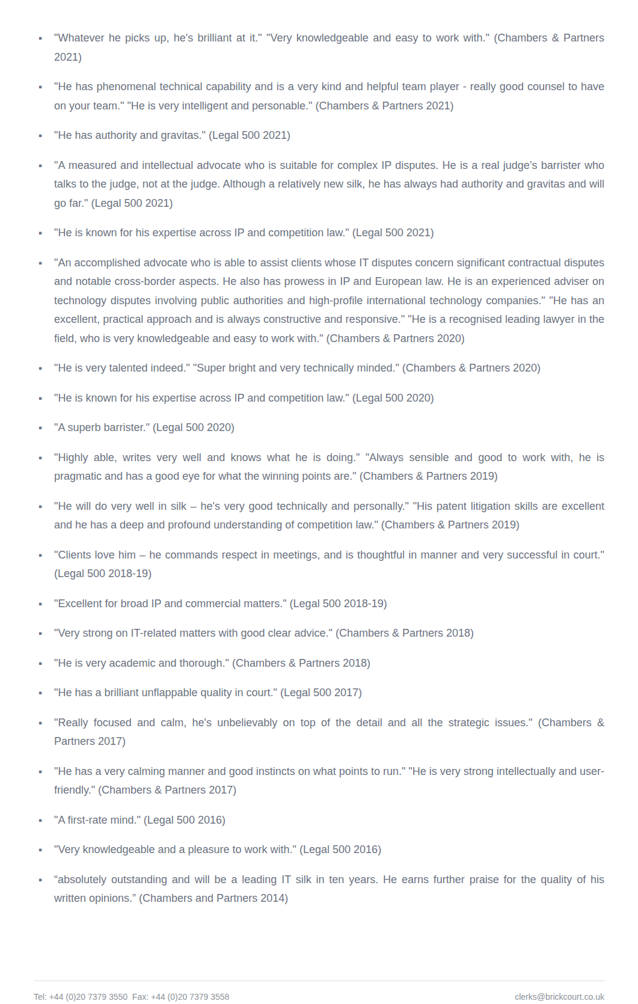"Whatever he picks up, he's brilliant at it." "Very knowledgeable and easy to work with." (Chambers & Partners 2021)
"He has phenomenal technical capability and is a very kind and helpful team player - really good counsel to have on your team." "He is very intelligent and personable." (Chambers & Partners 2021)
"He has authority and gravitas." (Legal 500 2021)
"A measured and intellectual advocate who is suitable for complex IP disputes. He is a real judge’s barrister who talks to the judge, not at the judge. Although a relatively new silk, he has always had authority and gravitas and will go far." (Legal 500 2021)
"He is known for his expertise across IP and competition law." (Legal 500 2021)
"An accomplished advocate who is able to assist clients whose IT disputes concern significant contractual disputes and notable cross-border aspects. He also has prowess in IP and European law. He is an experienced adviser on technology disputes involving public authorities and high-profile international technology companies." "He has an excellent, practical approach and is always constructive and responsive." "He is a recognised leading lawyer in the field, who is very knowledgeable and easy to work with." (Chambers & Partners 2020)
"He is very talented indeed." "Super bright and very technically minded." (Chambers & Partners 2020)
"He is known for his expertise across IP and competition law." (Legal 500 2020)
"A superb barrister." (Legal 500 2020)
"Highly able, writes very well and knows what he is doing." "Always sensible and good to work with, he is pragmatic and has a good eye for what the winning points are." (Chambers & Partners 2019)
"He will do very well in silk – he's very good technically and personally." "His patent litigation skills are excellent and he has a deep and profound understanding of competition law." (Chambers & Partners 2019)
"Clients love him – he commands respect in meetings, and is thoughtful in manner and very successful in court." (Legal 500 2018-19)
"Excellent for broad IP and commercial matters." (Legal 500 2018-19)
"Very strong on IT-related matters with good clear advice." (Chambers & Partners 2018)
"He is very academic and thorough." (Chambers & Partners 2018)
"He has a brilliant unflappable quality in court." (Legal 500 2017)
"Really focused and calm, he's unbelievably on top of the detail and all the strategic issues." (Chambers & Partners 2017)
"He has a very calming manner and good instincts on what points to run." "He is very strong intellectually and user-friendly." (Chambers & Partners 2017)
"A first-rate mind." (Legal 500 2016)
"Very knowledgeable and a pleasure to work with." (Legal 500 2016)
“absolutely outstanding and will be a leading IT silk in ten years. He earns further praise for the quality of his written opinions.” (Chambers and Partners 2014)
Tel: +44 (0)20 7379 3550 Fax: +44 (0)20 7379 3558 clerks@brickcourt.co.uk